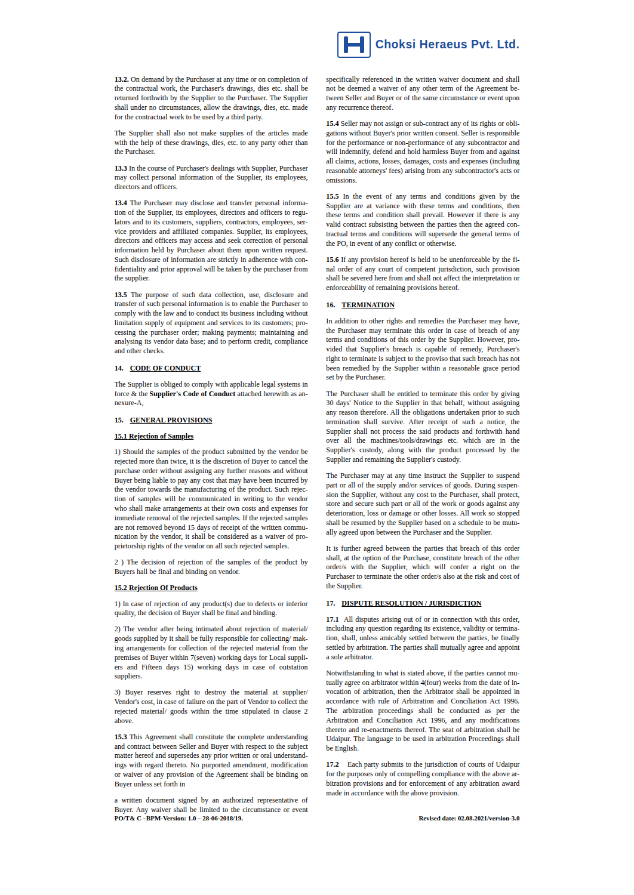Choksi Heraeus Pvt. Ltd.
13.2. On demand by the Purchaser at any time or on completion of the contractual work, the Purchaser's drawings, dies etc. shall be returned forthwith by the Supplier to the Purchaser. The Supplier shall under no circumstances, allow the drawings, dies, etc. made for the contractual work to be used by a third party.
The Supplier shall also not make supplies of the articles made with the help of these drawings, dies, etc. to any party other than the Purchaser.
13.3 In the course of Purchaser's dealings with Supplier, Purchaser may collect personal information of the Supplier, its employees, directors and officers.
13.4 The Purchaser may disclose and transfer personal information of the Supplier, its employees, directors and officers to regulators and to its customers, suppliers, contractors, employees, service providers and affiliated companies. Supplier, its employees, directors and officers may access and seek correction of personal information held by Purchaser about them upon written request. Such disclosure of information are strictly in adherence with confidentiality and prior approval will be taken by the purchaser from the supplier.
13.5 The purpose of such data collection, use, disclosure and transfer of such personal information is to enable the Purchaser to comply with the law and to conduct its business including without limitation supply of equipment and services to its customers; processing the purchaser order; making payments; maintaining and analysing its vendor data base; and to perform credit, compliance and other checks.
14. CODE OF CONDUCT
The Supplier is obliged to comply with applicable legal systems in force & the Supplier's Code of Conduct attached herewith as annexure-A,
15. GENERAL PROVISIONS
15.1 Rejection of Samples
1) Should the samples of the product submitted by the vendor be rejected more than twice, it is the discretion of Buyer to cancel the purchase order without assigning any further reasons and without Buyer being liable to pay any cost that may have been incurred by the vendor towards the manufacturing of the product. Such rejection of samples will be communicated in writing to the vendor who shall make arrangements at their own costs and expenses for immediate removal of the rejected samples. If the rejected samples are not removed beyond 15 days of receipt of the written communication by the vendor, it shall be considered as a waiver of proprietorship rights of the vendor on all such rejected samples.
2 ) The decision of rejection of the samples of the product by Buyers hall be final and binding on vendor.
15.2 Rejection Of Products
1) In case of rejection of any product(s) due to defects or inferior quality, the decision of Buyer shall be final and binding.
2) The vendor after being intimated about rejection of material/ goods supplied by it shall be fully responsible for collecting/ making arrangements for collection of the rejected material from the premises of Buyer within 7(seven) working days for Local suppliers and Fifteen days 15) working days in case of outstation suppliers.
3) Buyer reserves right to destroy the material at supplier/ Vendor's cost, in case of failure on the part of Vendor to collect the rejected material/ goods within the time stipulated in clause 2 above.
15.3 This Agreement shall constitute the complete understanding and contract between Seller and Buyer with respect to the subject matter hereof and supersedes any prior written or oral understandings with regard thereto. No purported amendment, modification or waiver of any provision of the Agreement shall be binding on Buyer unless set forth in
a written document signed by an authorized representative of Buyer. Any waiver shall be limited to the circumstance or event specifically referenced in the written waiver document and shall not be deemed a waiver of any other term of the Agreement between Seller and Buyer or of the same circumstance or event upon any recurrence thereof.
15.4 Seller may not assign or sub-contract any of its rights or obligations without Buyer's prior written consent. Seller is responsible for the performance or non-performance of any subcontractor and will indemnify, defend and hold harmless Buyer from and against all claims, actions, losses, damages, costs and expenses (including reasonable attorneys' fees) arising from any subcontractor's acts or omissions.
15.5 In the event of any terms and conditions given by the Supplier are at variance with these terms and conditions, then these terms and condition shall prevail. However if there is any valid contract subsisting between the parties then the agreed contractual terms and conditions will supersede the general terms of the PO, in event of any conflict or otherwise.
15.6 If any provision hereof is held to be unenforceable by the final order of any court of competent jurisdiction, such provision shall be severed here from and shall not affect the interpretation or enforceability of remaining provisions hereof.
16. TERMINATION
In addition to other rights and remedies the Purchaser may have, the Purchaser may terminate this order in case of breach of any terms and conditions of this order by the Supplier. However, provided that Supplier's breach is capable of remedy, Purchaser's right to terminate is subject to the proviso that such breach has not been remedied by the Supplier within a reasonable grace period set by the Purchaser.
The Purchaser shall be entitled to terminate this order by giving 30 days' Notice to the Supplier in that behalf, without assigning any reason therefore. All the obligations undertaken prior to such termination shall survive. After receipt of such a notice, the Supplier shall not process the said products and forthwith hand over all the machines/tools/drawings etc. which are in the Supplier's custody, along with the product processed by the Supplier and remaining the Supplier's custody.
The Purchaser may at any time instruct the Supplier to suspend part or all of the supply and/or services of goods. During suspension the Supplier, without any cost to the Purchaser, shall protect, store and secure such part or all of the work or goods against any deterioration, loss or damage or other losses. All work so stopped shall be resumed by the Supplier based on a schedule to be mutually agreed upon between the Purchaser and the Supplier.
It is further agreed between the parties that breach of this order shall, at the option of the Purchase, constitute breach of the other order/s with the Supplier, which will confer a right on the Purchaser to terminate the other order/s also at the risk and cost of the Supplier.
17. DISPUTE RESOLUTION / JURISDICTION
17.1 All disputes arising out of or in connection with this order, including any question regarding its existence, validity or termination, shall, unless amicably settled between the parties, be finally settled by arbitration. The parties shall mutually agree and appoint a sole arbitrator.
Notwithstanding to what is stated above, if the parties cannot mutually agree on arbitrator within 4(four) weeks from the date of invocation of arbitration, then the Arbitrator shall be appointed in accordance with rule of Arbitration and Conciliation Act 1996. The arbitration proceedings shall be conducted as per the Arbitration and Conciliation Act 1996, and any modifications thereto and re-enactments thereof. The seat of arbitration shall be Udaipur. The language to be used in arbitration Proceedings shall be English.
17.2 Each party submits to the jurisdiction of courts of Udaipur for the purposes only of compelling compliance with the above arbitration provisions and for enforcement of any arbitration award made in accordance with the above provision.
PO/T& C –BPM-Version: 1.0 – 28-06-2018/19.
Revised date: 02.08.2021/version-3.0